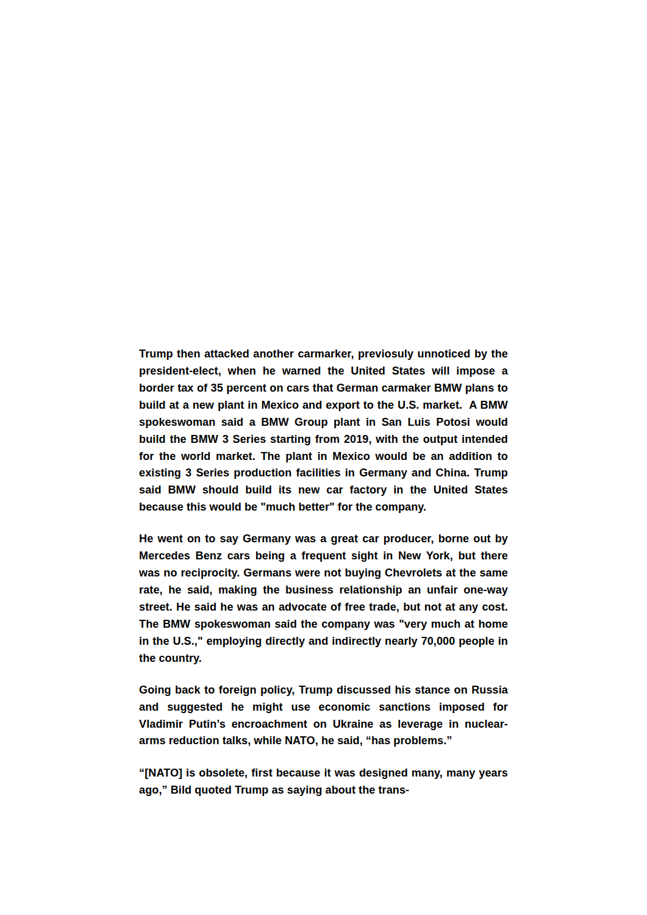Trump then attacked another carmarker, previosuly unnoticed by the president-elect, when he warned the United States will impose a border tax of 35 percent on cars that German carmaker BMW plans to build at a new plant in Mexico and export to the U.S. market. A BMW spokeswoman said a BMW Group plant in San Luis Potosi would build the BMW 3 Series starting from 2019, with the output intended for the world market. The plant in Mexico would be an addition to existing 3 Series production facilities in Germany and China. Trump said BMW should build its new car factory in the United States because this would be "much better" for the company.
He went on to say Germany was a great car producer, borne out by Mercedes Benz cars being a frequent sight in New York, but there was no reciprocity. Germans were not buying Chevrolets at the same rate, he said, making the business relationship an unfair one-way street. He said he was an advocate of free trade, but not at any cost. The BMW spokeswoman said the company was "very much at home in the U.S.," employing directly and indirectly nearly 70,000 people in the country.
Going back to foreign policy, Trump discussed his stance on Russia and suggested he might use economic sanctions imposed for Vladimir Putin’s encroachment on Ukraine as leverage in nuclear-arms reduction talks, while NATO, he said, “has problems.”
“[NATO] is obsolete, first because it was designed many, many years ago,” Bild quoted Trump as saying about the trans-